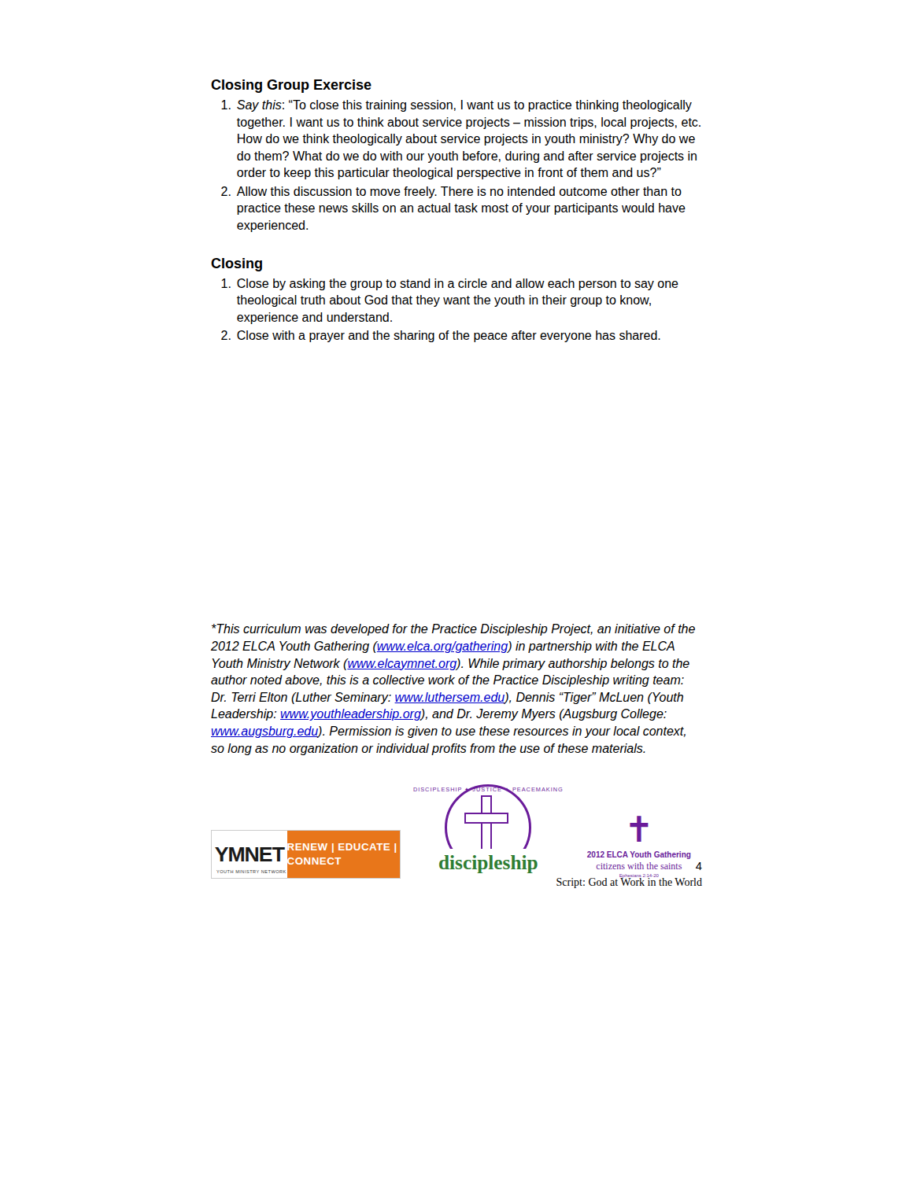Closing Group Exercise
Say this: “To close this training session, I want us to practice thinking theologically together. I want us to think about service projects – mission trips, local projects, etc. How do we think theologically about service projects in youth ministry? Why do we do them? What do we do with our youth before, during and after service projects in order to keep this particular theological perspective in front of them and us?”
Allow this discussion to move freely. There is no intended outcome other than to practice these news skills on an actual task most of your participants would have experienced.
Closing
Close by asking the group to stand in a circle and allow each person to say one theological truth about God that they want the youth in their group to know, experience and understand.
Close with a prayer and the sharing of the peace after everyone has shared.
*This curriculum was developed for the Practice Discipleship Project, an initiative of the 2012 ELCA Youth Gathering (www.elca.org/gathering) in partnership with the ELCA Youth Ministry Network (www.elcaymnet.org). While primary authorship belongs to the author noted above, this is a collective work of the Practice Discipleship writing team: Dr. Terri Elton (Luther Seminary: www.luthersem.edu), Dennis “Tiger” McLuen (Youth Leadership: www.youthleadership.org), and Dr. Jeremy Myers (Augsburg College: www.augsburg.edu). Permission is given to use these resources in your local context, so long as no organization or individual profits from the use of these materials.
YMNET YOUTH MINISTRY NETWORK
RENEW | EDUCATE | CONNECT
DISCIPLESHIP ✦ JUSTICE ✦ PEACEMAKING
discipleship
✝
2012 ELCA Youth Gathering
citizens with the saints
Ephesians 2:14-20
4 Script: God at Work in the World